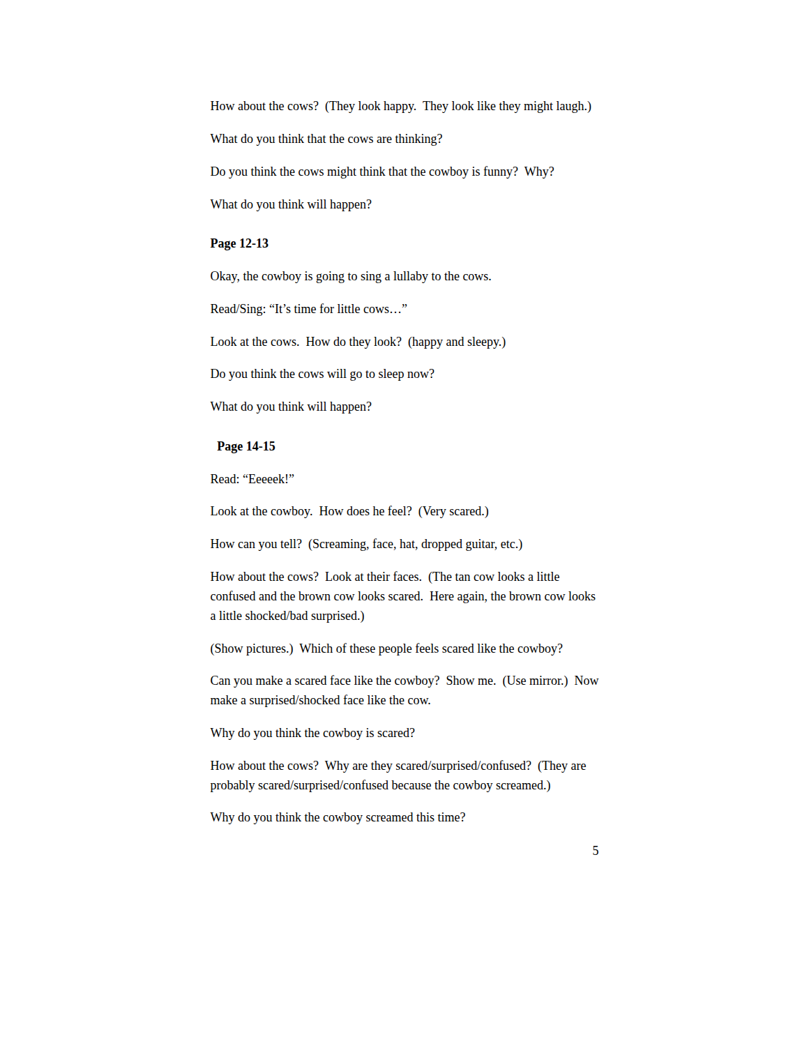How about the cows? (They look happy. They look like they might laugh.)
What do you think that the cows are thinking?
Do you think the cows might think that the cowboy is funny? Why?
What do you think will happen?
Page 12-13
Okay, the cowboy is going to sing a lullaby to the cows.
Read/Sing: “It’s time for little cows…”
Look at the cows. How do they look? (happy and sleepy.)
Do you think the cows will go to sleep now?
What do you think will happen?
Page 14-15
Read: “Eeeeek!”
Look at the cowboy. How does he feel? (Very scared.)
How can you tell? (Screaming, face, hat, dropped guitar, etc.)
How about the cows? Look at their faces. (The tan cow looks a little confused and the brown cow looks scared. Here again, the brown cow looks a little shocked/bad surprised.)
(Show pictures.) Which of these people feels scared like the cowboy?
Can you make a scared face like the cowboy? Show me. (Use mirror.) Now make a surprised/shocked face like the cow.
Why do you think the cowboy is scared?
How about the cows? Why are they scared/surprised/confused? (They are probably scared/surprised/confused because the cowboy screamed.)
Why do you think the cowboy screamed this time?
5